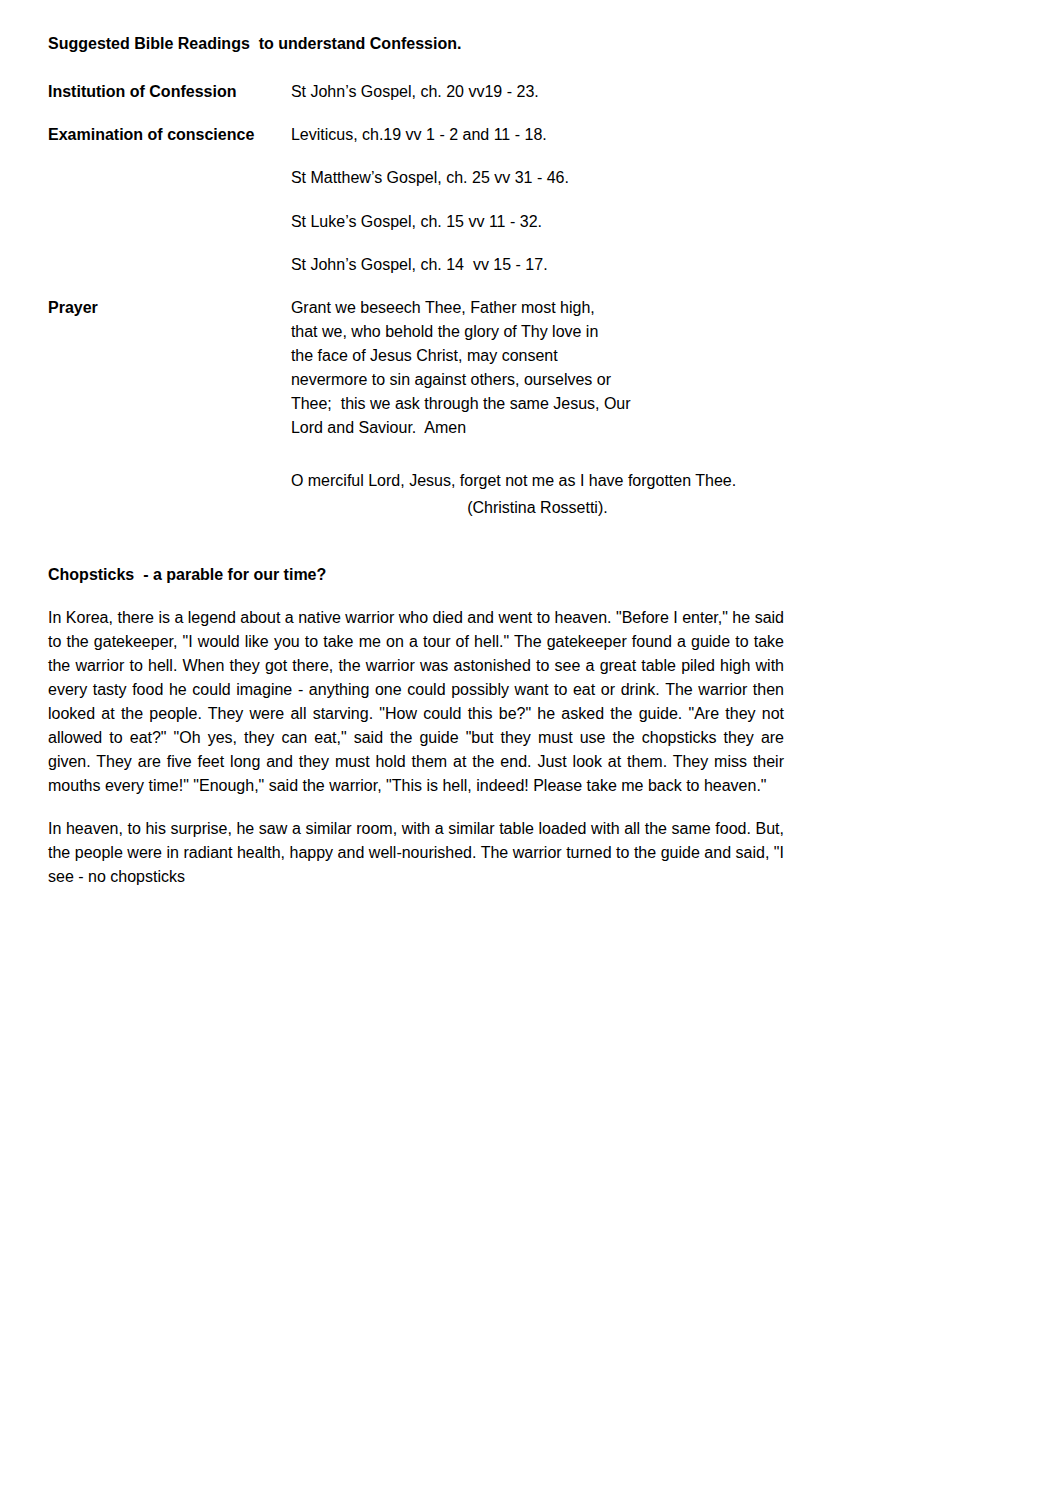Suggested Bible Readings to understand Confession.
| Institution of Confession | St John’s Gospel, ch. 20 vv19 - 23. |
| Examination of conscience | Leviticus, ch.19 vv 1 - 2 and 11 - 18. St Matthew’s Gospel, ch. 25 vv 31 - 46. St Luke’s Gospel, ch. 15 vv 11 - 32. St John’s Gospel, ch. 14 vv 15 - 17. |
| Prayer | Grant we beseech Thee, Father most high, that we, who behold the glory of Thy love in the face of Jesus Christ, may consent nevermore to sin against others, ourselves or Thee; this we ask through the same Jesus, Our Lord and Saviour. Amen O merciful Lord, Jesus, forget not me as I have forgotten Thee. (Christina Rossetti). |
Chopsticks - a parable for our time?
In Korea, there is a legend about a native warrior who died and went to heaven. "Before I enter," he said to the gatekeeper, "I would like you to take me on a tour of hell." The gatekeeper found a guide to take the warrior to hell. When they got there, the warrior was astonished to see a great table piled high with every tasty food he could imagine - anything one could possibly want to eat or drink. The warrior then looked at the people. They were all starving. "How could this be?" he asked the guide. "Are they not allowed to eat?" "Oh yes, they can eat," said the guide "but they must use the chopsticks they are given. They are five feet long and they must hold them at the end. Just look at them. They miss their mouths every time!" "Enough," said the warrior, "This is hell, indeed! Please take me back to heaven."
In heaven, to his surprise, he saw a similar room, with a similar table loaded with all the same food. But, the people were in radiant health, happy and well-nourished. The warrior turned to the guide and said, "I see - no chopsticks